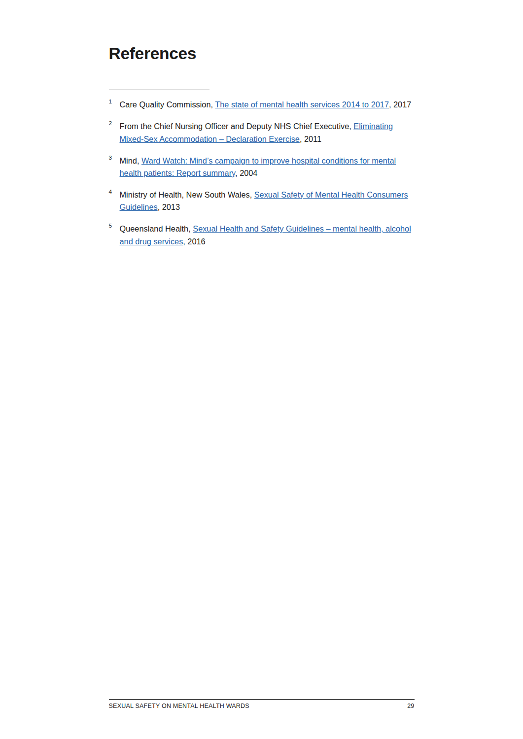References
1 Care Quality Commission, The state of mental health services 2014 to 2017, 2017
2 From the Chief Nursing Officer and Deputy NHS Chief Executive, Eliminating Mixed-Sex Accommodation – Declaration Exercise, 2011
3 Mind, Ward Watch: Mind’s campaign to improve hospital conditions for mental health patients: Report summary, 2004
4 Ministry of Health, New South Wales, Sexual Safety of Mental Health Consumers Guidelines, 2013
5 Queensland Health, Sexual Health and Safety Guidelines – mental health, alcohol and drug services, 2016
SEXUAL SAFETY ON MENTAL HEALTH WARDS 29